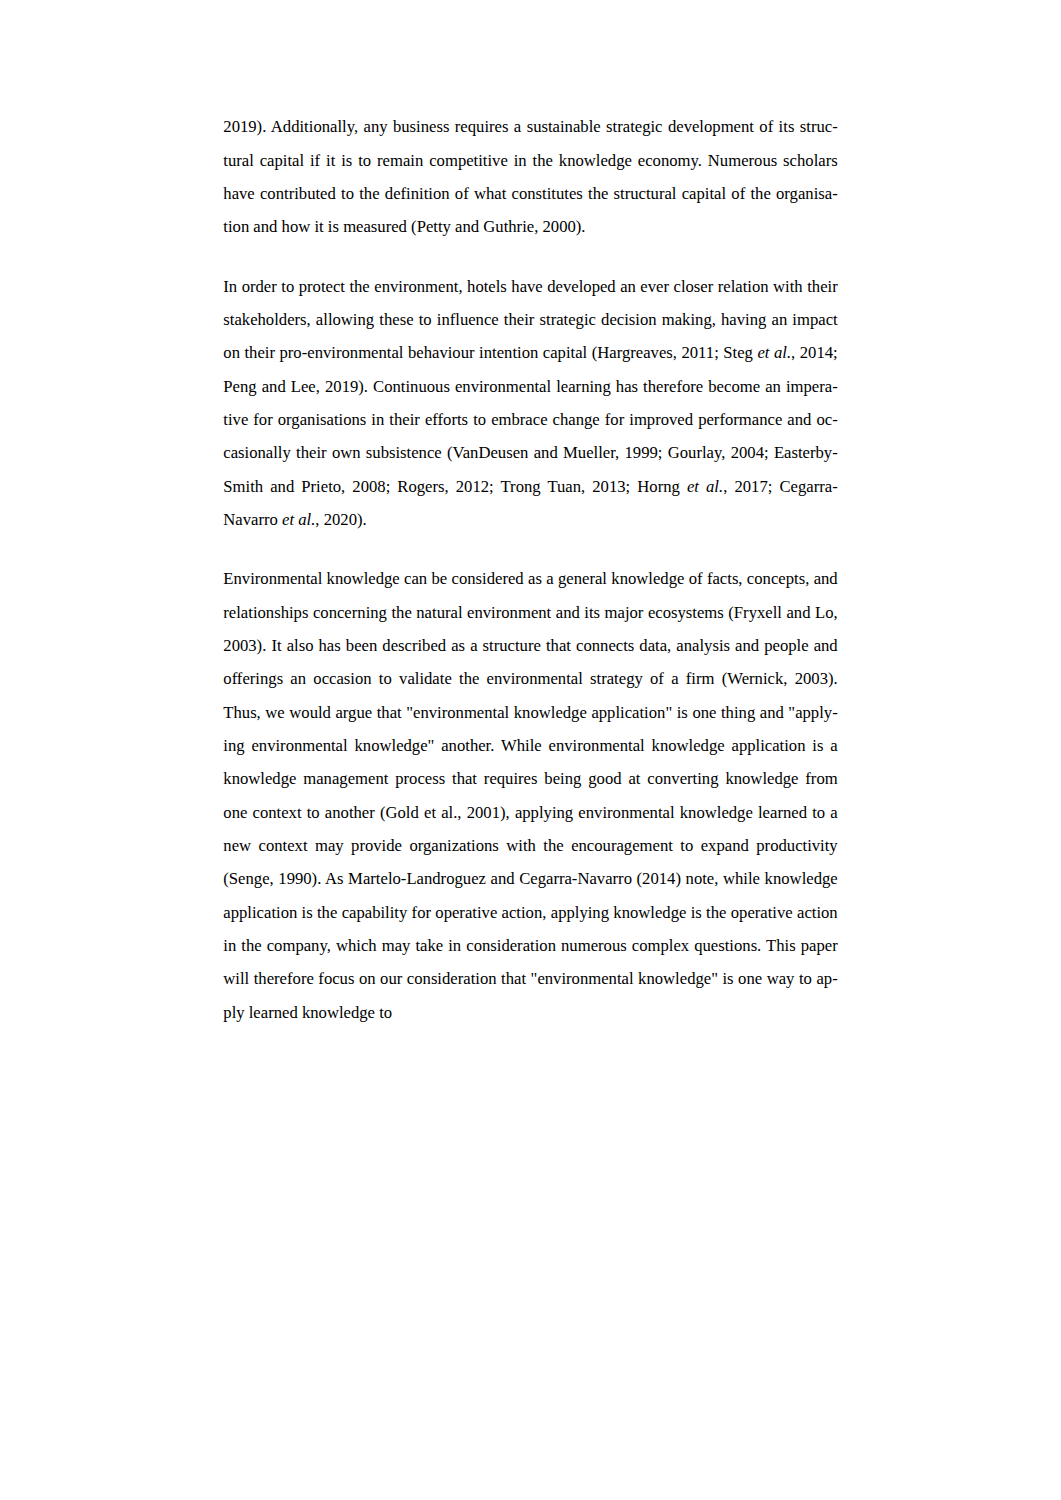2019). Additionally, any business requires a sustainable strategic development of its structural capital if it is to remain competitive in the knowledge economy. Numerous scholars have contributed to the definition of what constitutes the structural capital of the organisation and how it is measured (Petty and Guthrie, 2000).
In order to protect the environment, hotels have developed an ever closer relation with their stakeholders, allowing these to influence their strategic decision making, having an impact on their pro-environmental behaviour intention capital (Hargreaves, 2011; Steg et al., 2014; Peng and Lee, 2019). Continuous environmental learning has therefore become an imperative for organisations in their efforts to embrace change for improved performance and occasionally their own subsistence (VanDeusen and Mueller, 1999; Gourlay, 2004; Easterby-Smith and Prieto, 2008; Rogers, 2012; Trong Tuan, 2013; Horng et al., 2017; Cegarra-Navarro et al., 2020).
Environmental knowledge can be considered as a general knowledge of facts, concepts, and relationships concerning the natural environment and its major ecosystems (Fryxell and Lo, 2003). It also has been described as a structure that connects data, analysis and people and offerings an occasion to validate the environmental strategy of a firm (Wernick, 2003). Thus, we would argue that "environmental knowledge application" is one thing and "applying environmental knowledge" another. While environmental knowledge application is a knowledge management process that requires being good at converting knowledge from one context to another (Gold et al., 2001), applying environmental knowledge learned to a new context may provide organizations with the encouragement to expand productivity (Senge, 1990). As Martelo-Landroguez and Cegarra-Navarro (2014) note, while knowledge application is the capability for operative action, applying knowledge is the operative action in the company, which may take in consideration numerous complex questions. This paper will therefore focus on our consideration that "environmental knowledge" is one way to apply learned knowledge to